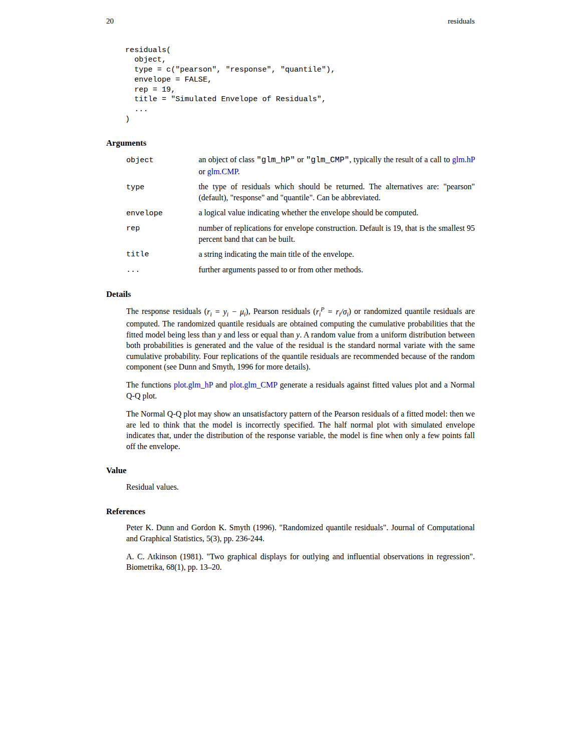20 residuals
residuals(
  object,
  type = c("pearson", "response", "quantile"),
  envelope = FALSE,
  rep = 19,
  title = "Simulated Envelope of Residuals",
  ...
)
Arguments
object
an object of class "glm_hP" or "glm_CMP", typically the result of a call to glm.hP or glm.CMP.
type
the type of residuals which should be returned. The alternatives are: "pearson" (default), "response" and "quantile". Can be abbreviated.
envelope
a logical value indicating whether the envelope should be computed.
rep
number of replications for envelope construction. Default is 19, that is the smallest 95 percent band that can be built.
title
a string indicating the main title of the envelope.
...
further arguments passed to or from other methods.
Details
The response residuals (ri = yi − μi), Pearson residuals (riP = ri/σi) or randomized quantile residuals are computed. The randomized quantile residuals are obtained computing the cumulative probabilities that the fitted model being less than y and less or equal than y. A random value from a uniform distribution between both probabilities is generated and the value of the residual is the standard normal variate with the same cumulative probability. Four replications of the quantile residuals are recommended because of the random component (see Dunn and Smyth, 1996 for more details).
The functions plot.glm_hP and plot.glm_CMP generate a residuals against fitted values plot and a Normal Q-Q plot.
The Normal Q-Q plot may show an unsatisfactory pattern of the Pearson residuals of a fitted model: then we are led to think that the model is incorrectly specified. The half normal plot with simulated envelope indicates that, under the distribution of the response variable, the model is fine when only a few points fall off the envelope.
Value
Residual values.
References
Peter K. Dunn and Gordon K. Smyth (1996). "Randomized quantile residuals". Journal of Computational and Graphical Statistics, 5(3), pp. 236-244.
A. C. Atkinson (1981). "Two graphical displays for outlying and influential observations in regression". Biometrika, 68(1), pp. 13–20.